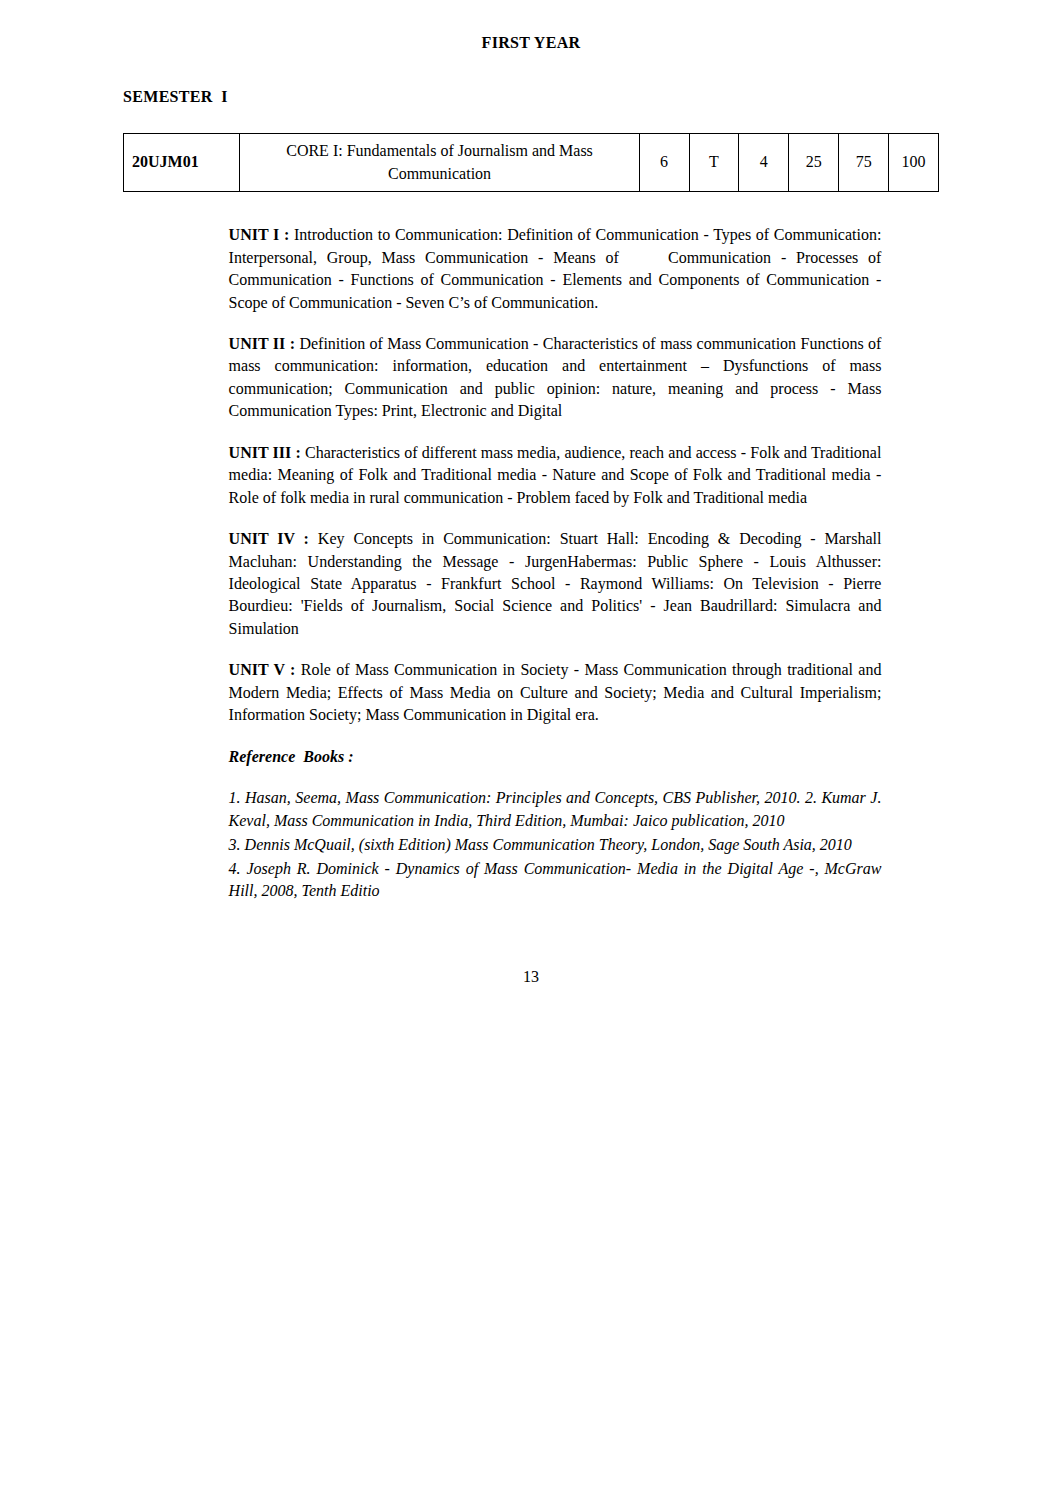FIRST YEAR
SEMESTER I
| 20UJM01 | CORE I: Fundamentals of Journalism and Mass Communication | 6 | T | 4 | 25 | 75 | 100 |
UNIT I : Introduction to Communication: Definition of Communication - Types of Communication: Interpersonal, Group, Mass Communication - Means of Communication - Processes of Communication - Functions of Communication - Elements and Components of Communication - Scope of Communication - Seven C’s of Communication.
UNIT II : Definition of Mass Communication - Characteristics of mass communication Functions of mass communication: information, education and entertainment – Dysfunctions of mass communication; Communication and public opinion: nature, meaning and process - Mass Communication Types: Print, Electronic and Digital
UNIT III : Characteristics of different mass media, audience, reach and access - Folk and Traditional media: Meaning of Folk and Traditional media - Nature and Scope of Folk and Traditional media - Role of folk media in rural communication - Problem faced by Folk and Traditional media
UNIT IV : Key Concepts in Communication: Stuart Hall: Encoding & Decoding - Marshall Macluhan: Understanding the Message - JurgenHabermas: Public Sphere - Louis Althusser: Ideological State Apparatus - Frankfurt School - Raymond Williams: On Television - Pierre Bourdieu: 'Fields of Journalism, Social Science and Politics' - Jean Baudrillard: Simulacra and Simulation
UNIT V : Role of Mass Communication in Society - Mass Communication through traditional and Modern Media; Effects of Mass Media on Culture and Society; Media and Cultural Imperialism; Information Society; Mass Communication in Digital era.
Reference Books :
1. Hasan, Seema, Mass Communication: Principles and Concepts, CBS Publisher, 2010. 2. Kumar J. Keval, Mass Communication in India, Third Edition, Mumbai: Jaico publication, 2010
3. Dennis McQuail, (sixth Edition) Mass Communication Theory, London, Sage South Asia, 2010
4. Joseph R. Dominick - Dynamics of Mass Communication- Media in the Digital Age -, McGraw Hill, 2008, Tenth Editio
13